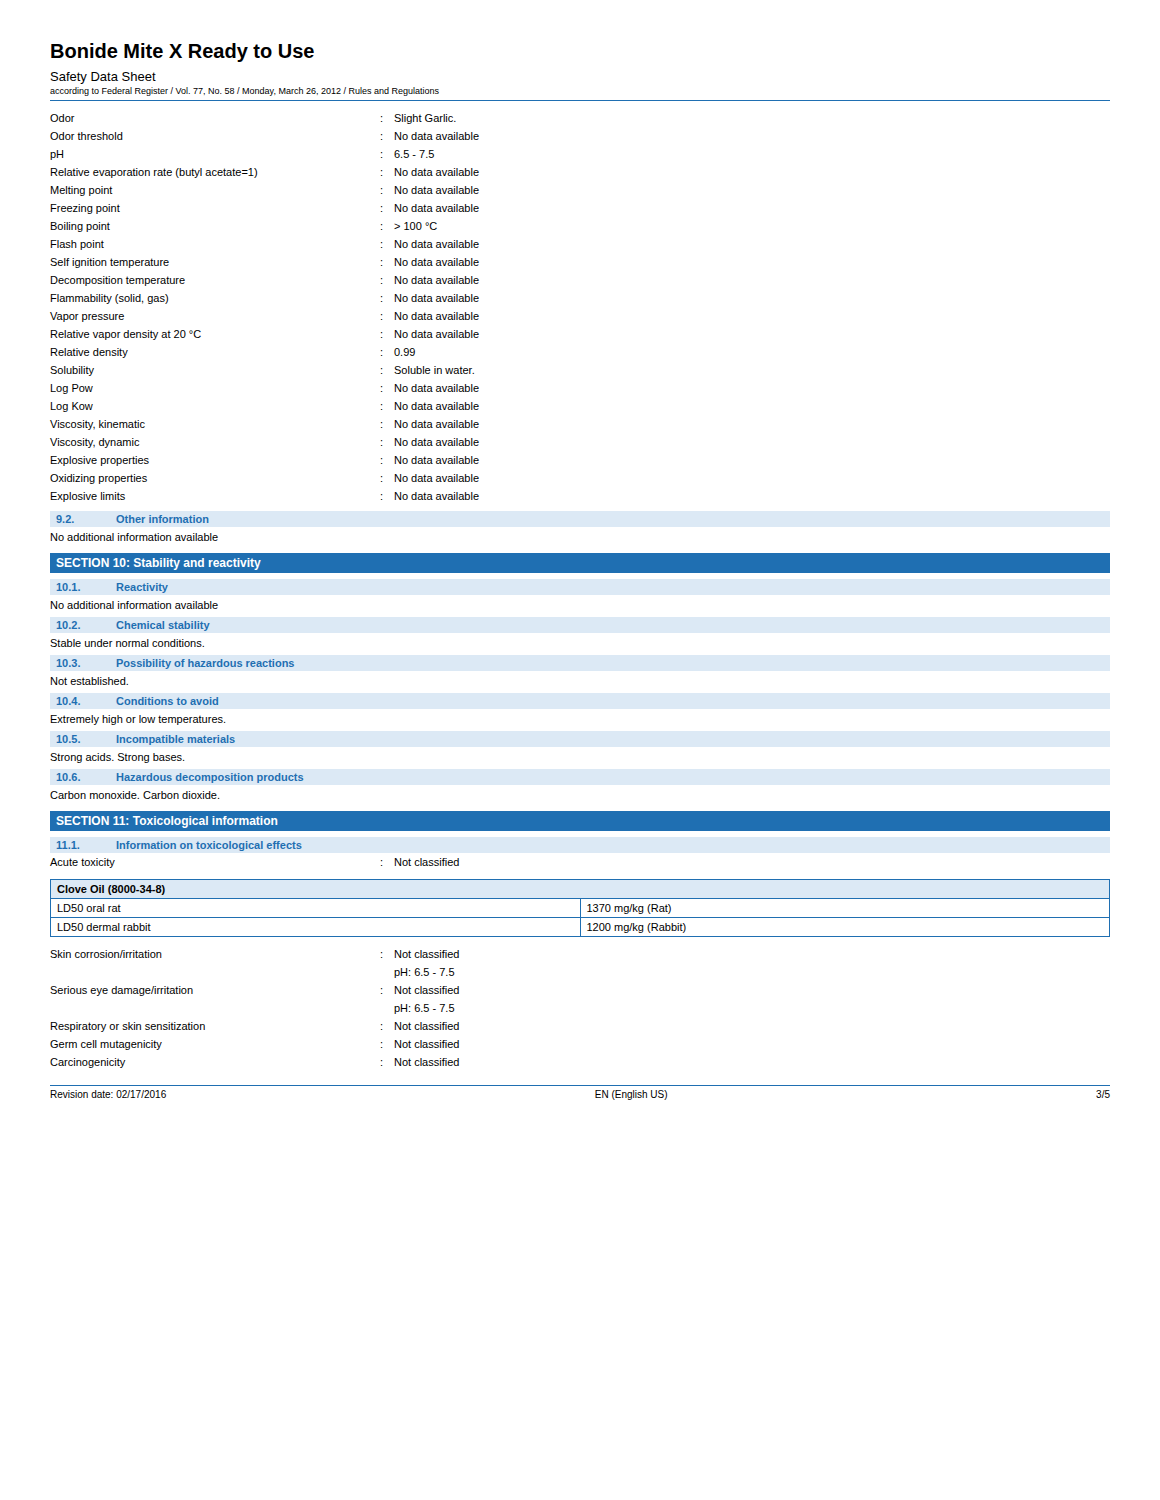Bonide Mite X Ready to Use
Safety Data Sheet
according to Federal Register / Vol. 77, No. 58 / Monday, March 26, 2012 / Rules and Regulations
| Odor | : | Slight Garlic. |
| Odor threshold | : | No data available |
| pH | : | 6.5 - 7.5 |
| Relative evaporation rate (butyl acetate=1) | : | No data available |
| Melting point | : | No data available |
| Freezing point | : | No data available |
| Boiling point | : | > 100 °C |
| Flash point | : | No data available |
| Self ignition temperature | : | No data available |
| Decomposition temperature | : | No data available |
| Flammability (solid, gas) | : | No data available |
| Vapor pressure | : | No data available |
| Relative vapor density at 20 °C | : | No data available |
| Relative density | : | 0.99 |
| Solubility | : | Soluble in water. |
| Log Pow | : | No data available |
| Log Kow | : | No data available |
| Viscosity, kinematic | : | No data available |
| Viscosity, dynamic | : | No data available |
| Explosive properties | : | No data available |
| Oxidizing properties | : | No data available |
| Explosive limits | : | No data available |
9.2. Other information
No additional information available
SECTION 10: Stability and reactivity
10.1. Reactivity
No additional information available
10.2. Chemical stability
Stable under normal conditions.
10.3. Possibility of hazardous reactions
Not established.
10.4. Conditions to avoid
Extremely high or low temperatures.
10.5. Incompatible materials
Strong acids. Strong bases.
10.6. Hazardous decomposition products
Carbon monoxide. Carbon dioxide.
SECTION 11: Toxicological information
11.1. Information on toxicological effects
| Acute toxicity | : | Not classified |
| Clove Oil (8000-34-8) |
| LD50 oral rat | 1370 mg/kg (Rat) |
| LD50 dermal rabbit | 1200 mg/kg (Rabbit) |
| Skin corrosion/irritation | : | Not classified |
| | | pH: 6.5 - 7.5 |
| Serious eye damage/irritation | : | Not classified |
| | | pH: 6.5 - 7.5 |
| Respiratory or skin sensitization | : | Not classified |
| Germ cell mutagenicity | : | Not classified |
| Carcinogenicity | : | Not classified |
Revision date: 02/17/2016 EN (English US) 3/5